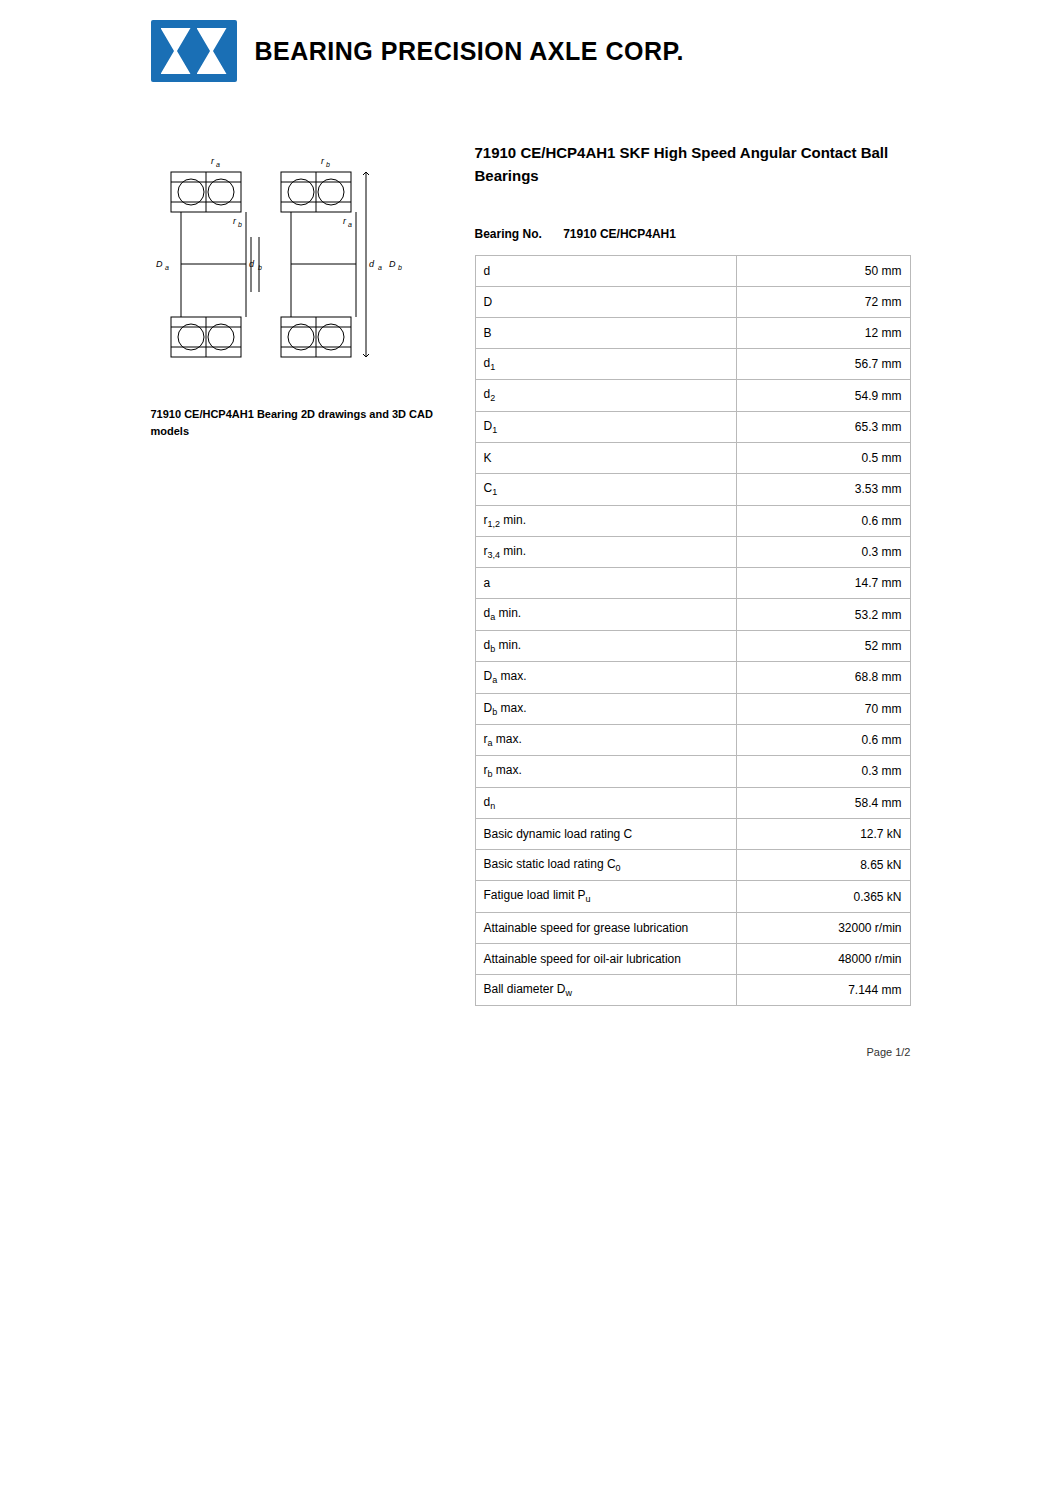BEARING PRECISION AXLE CORP.
ra rb rb ra Da db da Db
71910 CE/HCP4AH1 Bearing 2D drawings and 3D CAD models
71910 CE/HCP4AH1 SKF High Speed Angular Contact Ball Bearings
Bearing No. 71910 CE/HCP4AH1
| d | 50 mm |
| D | 72 mm |
| B | 12 mm |
| d 1 | 56.7 mm |
| d 2 | 54.9 mm |
| D 1 | 65.3 mm |
| K | 0.5 mm |
| C 1 | 3.53 mm |
| r 1,2 min. | 0.6 mm |
| r 3,4 min. | 0.3 mm |
| a | 14.7 mm |
| d a min. | 53.2 mm |
| d b min. | 52 mm |
| D a max. | 68.8 mm |
| D b max. | 70 mm |
| r a max. | 0.6 mm |
| r b max. | 0.3 mm |
| d n | 58.4 mm |
| Basic dynamic load rating C | 12.7 kN |
| Basic static load rating C 0 | 8.65 kN |
| Fatigue load limit P u | 0.365 kN |
| Attainable speed for grease lubrication | 32000 r/min |
| Attainable speed for oil-air lubrication | 48000 r/min |
| Ball diameter D w | 7.144 mm |
Page 1/2